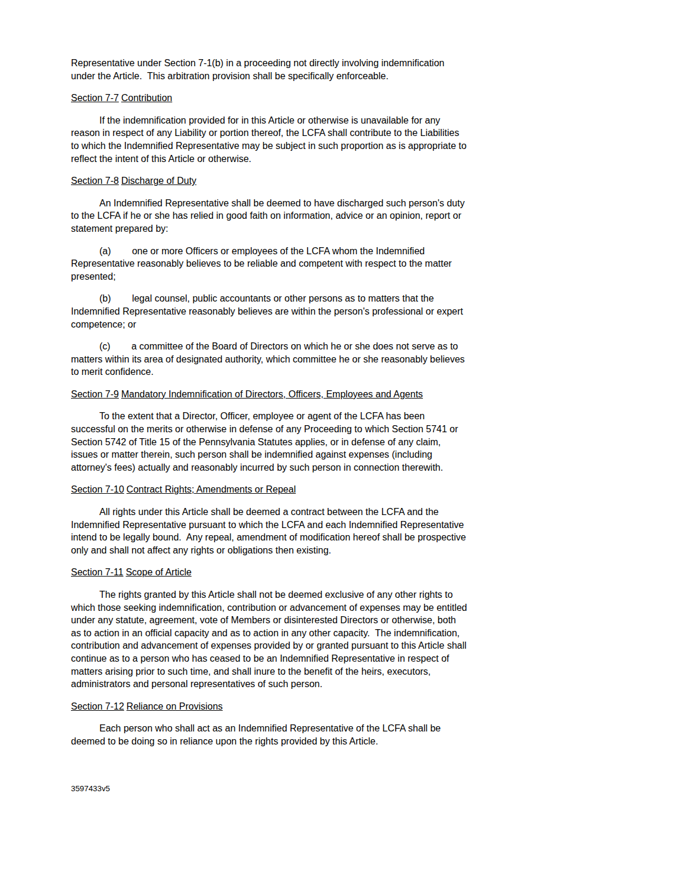Representative under Section 7-1(b) in a proceeding not directly involving indemnification under the Article. This arbitration provision shall be specifically enforceable.
Section 7-7 Contribution
If the indemnification provided for in this Article or otherwise is unavailable for any reason in respect of any Liability or portion thereof, the LCFA shall contribute to the Liabilities to which the Indemnified Representative may be subject in such proportion as is appropriate to reflect the intent of this Article or otherwise.
Section 7-8 Discharge of Duty
An Indemnified Representative shall be deemed to have discharged such person's duty to the LCFA if he or she has relied in good faith on information, advice or an opinion, report or statement prepared by:
(a) one or more Officers or employees of the LCFA whom the Indemnified Representative reasonably believes to be reliable and competent with respect to the matter presented;
(b) legal counsel, public accountants or other persons as to matters that the Indemnified Representative reasonably believes are within the person's professional or expert competence; or
(c) a committee of the Board of Directors on which he or she does not serve as to matters within its area of designated authority, which committee he or she reasonably believes to merit confidence.
Section 7-9 Mandatory Indemnification of Directors, Officers, Employees and Agents
To the extent that a Director, Officer, employee or agent of the LCFA has been successful on the merits or otherwise in defense of any Proceeding to which Section 5741 or Section 5742 of Title 15 of the Pennsylvania Statutes applies, or in defense of any claim, issues or matter therein, such person shall be indemnified against expenses (including attorney's fees) actually and reasonably incurred by such person in connection therewith.
Section 7-10 Contract Rights; Amendments or Repeal
All rights under this Article shall be deemed a contract between the LCFA and the Indemnified Representative pursuant to which the LCFA and each Indemnified Representative intend to be legally bound. Any repeal, amendment of modification hereof shall be prospective only and shall not affect any rights or obligations then existing.
Section 7-11 Scope of Article
The rights granted by this Article shall not be deemed exclusive of any other rights to which those seeking indemnification, contribution or advancement of expenses may be entitled under any statute, agreement, vote of Members or disinterested Directors or otherwise, both as to action in an official capacity and as to action in any other capacity. The indemnification, contribution and advancement of expenses provided by or granted pursuant to this Article shall continue as to a person who has ceased to be an Indemnified Representative in respect of matters arising prior to such time, and shall inure to the benefit of the heirs, executors, administrators and personal representatives of such person.
Section 7-12 Reliance on Provisions
Each person who shall act as an Indemnified Representative of the LCFA shall be deemed to be doing so in reliance upon the rights provided by this Article.
3597433v5